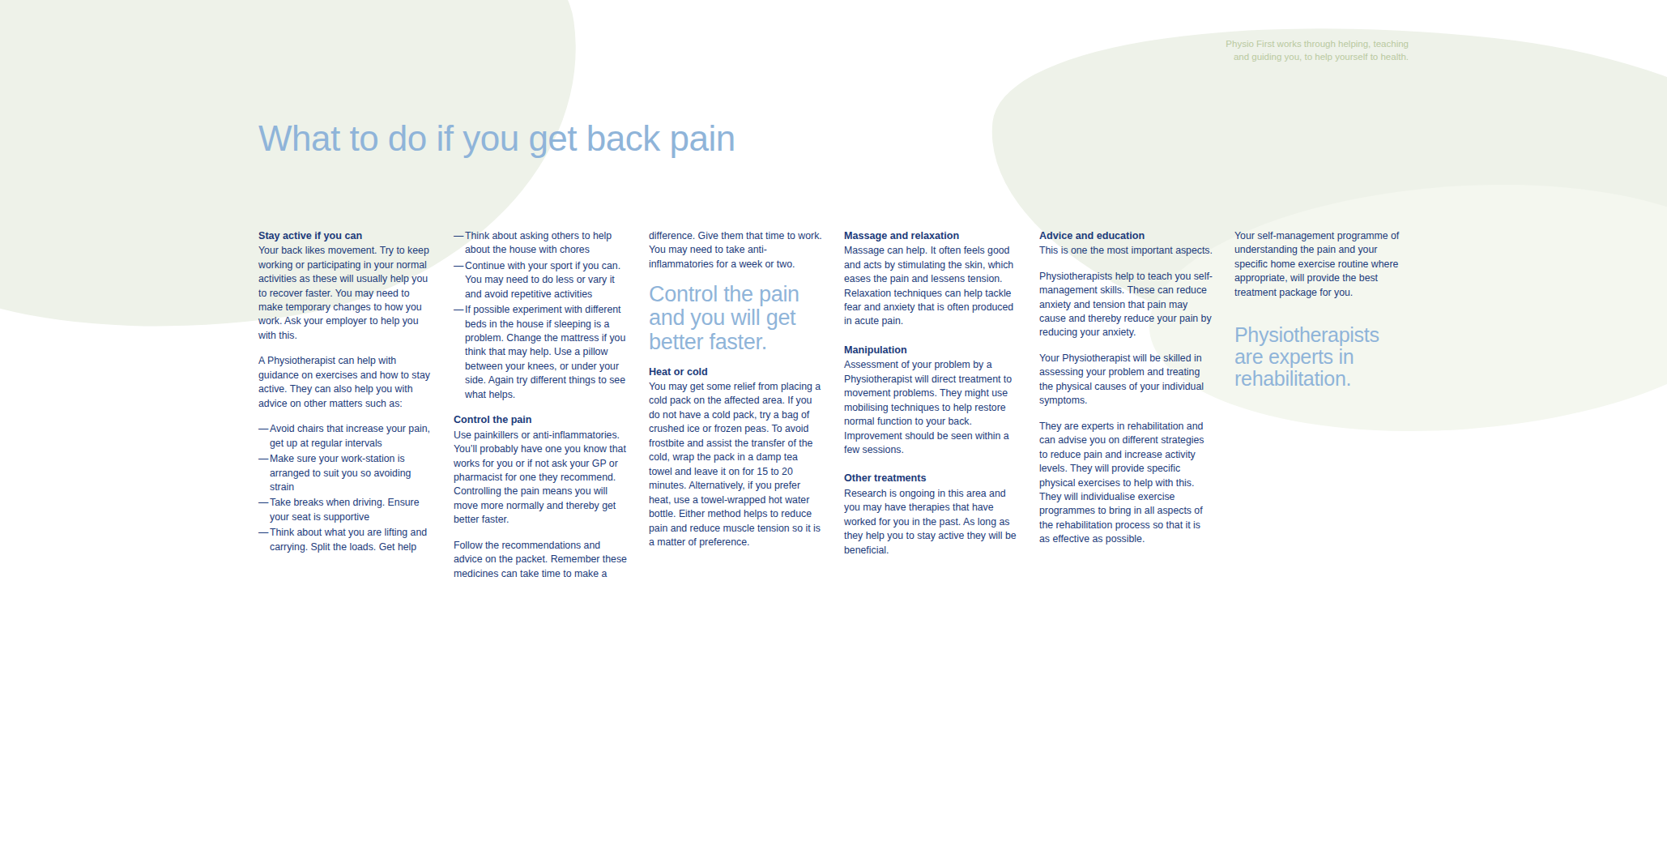Physio First works through helping, teaching and guiding you, to help yourself to health.
What to do if you get back pain
Stay active if you can
Your back likes movement. Try to keep working or participating in your normal activities as these will usually help you to recover faster. You may need to make temporary changes to how you work. Ask your employer to help you with this.
A Physiotherapist can help with guidance on exercises and how to stay active. They can also help you with advice on other matters such as:
Avoid chairs that increase your pain, get up at regular intervals
Make sure your work-station is arranged to suit you so avoiding strain
Take breaks when driving. Ensure your seat is supportive
Think about what you are lifting and carrying. Split the loads. Get help
Think about asking others to help about the house with chores
Continue with your sport if you can. You may need to do less or vary it and avoid repetitive activities
If possible experiment with different beds in the house if sleeping is a problem. Change the mattress if you think that may help. Use a pillow between your knees, or under your side. Again try different things to see what helps.
Control the pain
Use painkillers or anti-inflammatories. You’ll probably have one you know that works for you or if not ask your GP or pharmacist for one they recommend. Controlling the pain means you will move more normally and thereby get better faster.
Follow the recommendations and advice on the packet. Remember these medicines can take time to make a
difference. Give them that time to work. You may need to take anti-inflammatories for a week or two.
Control the pain and you will get better faster.
Heat or cold
You may get some relief from placing a cold pack on the affected area. If you do not have a cold pack, try a bag of crushed ice or frozen peas. To avoid frostbite and assist the transfer of the cold, wrap the pack in a damp tea towel and leave it on for 15 to 20 minutes. Alternatively, if you prefer heat, use a towel-wrapped hot water bottle. Either method helps to reduce pain and reduce muscle tension so it is a matter of preference.
Massage and relaxation
Massage can help. It often feels good and acts by stimulating the skin, which eases the pain and lessens tension. Relaxation techniques can help tackle fear and anxiety that is often produced in acute pain.
Manipulation
Assessment of your problem by a Physiotherapist will direct treatment to movement problems. They might use mobilising techniques to help restore normal function to your back. Improvement should be seen within a few sessions.
Other treatments
Research is ongoing in this area and you may have therapies that have worked for you in the past. As long as they help you to stay active they will be beneficial.
Advice and education
This is one the most important aspects.
Physiotherapists help to teach you self-management skills. These can reduce anxiety and tension that pain may cause and thereby reduce your pain by reducing your anxiety.
Your Physiotherapist will be skilled in assessing your problem and treating the physical causes of your individual symptoms.
They are experts in rehabilitation and can advise you on different strategies to reduce pain and increase activity levels. They will provide specific physical exercises to help with this. They will individualise exercise programmes to bring in all aspects of the rehabilitation process so that it is as effective as possible.
Your self-management programme of understanding the pain and your specific home exercise routine where appropriate, will provide the best treatment package for you.
Physiotherapists are experts in rehabilitation.